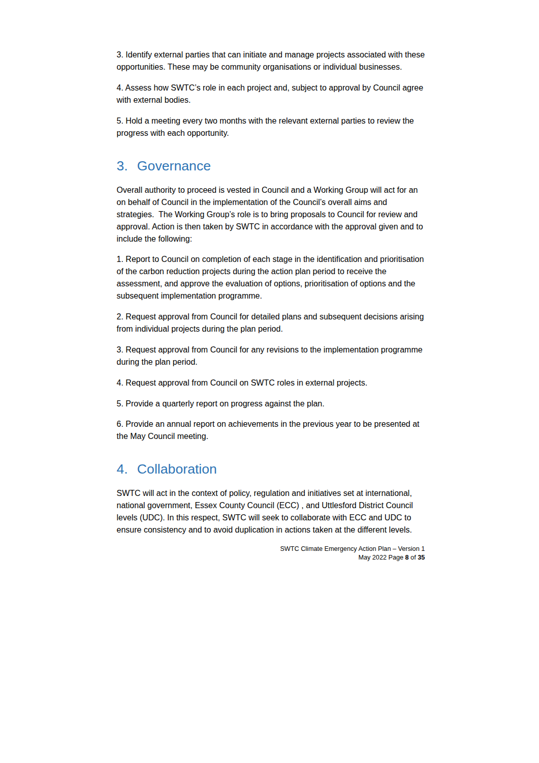3. Identify external parties that can initiate and manage projects associated with these opportunities. These may be community organisations or individual businesses.
4. Assess how SWTC’s role in each project and, subject to approval by Council agree with external bodies.
5. Hold a meeting every two months with the relevant external parties to review the progress with each opportunity.
3. Governance
Overall authority to proceed is vested in Council and a Working Group will act for an on behalf of Council in the implementation of the Council’s overall aims and strategies. The Working Group’s role is to bring proposals to Council for review and approval. Action is then taken by SWTC in accordance with the approval given and to include the following:
1. Report to Council on completion of each stage in the identification and prioritisation of the carbon reduction projects during the action plan period to receive the assessment, and approve the evaluation of options, prioritisation of options and the subsequent implementation programme.
2. Request approval from Council for detailed plans and subsequent decisions arising from individual projects during the plan period.
3. Request approval from Council for any revisions to the implementation programme during the plan period.
4. Request approval from Council on SWTC roles in external projects.
5. Provide a quarterly report on progress against the plan.
6. Provide an annual report on achievements in the previous year to be presented at the May Council meeting.
4. Collaboration
SWTC will act in the context of policy, regulation and initiatives set at international, national government, Essex County Council (ECC) , and Uttlesford District Council levels (UDC). In this respect, SWTC will seek to collaborate with ECC and UDC to ensure consistency and to avoid duplication in actions taken at the different levels.
SWTC Climate Emergency Action Plan – Version 1 May 2022 Page 8 of 35